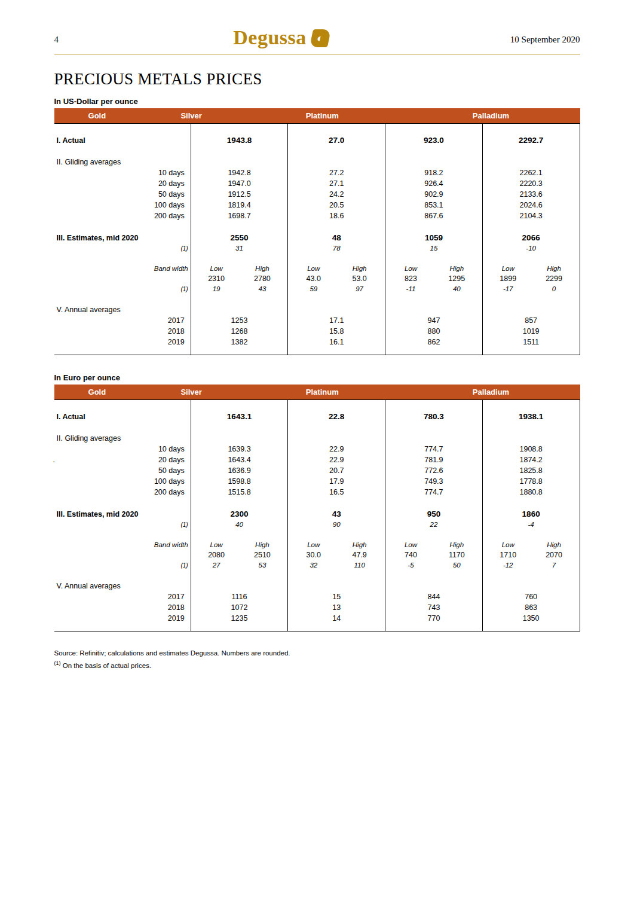4
Degussa◐
10 September 2020
PRECIOUS METALS PRICES
In US-Dollar per ounce
| | Gold | Silver | Platinum | Palladium |
| --- | --- | --- | --- | --- |
| I. Actual | 1943.8 | 27.0 | 923.0 | 2292.7 |
| II. Gliding averages | | | | |
| 10 days | 1942.8 | 27.2 | 918.2 | 2262.1 |
| 20 days | 1947.0 | 27.1 | 926.4 | 2220.3 |
| 50 days | 1912.5 | 24.2 | 902.9 | 2133.6 |
| 100 days | 1819.4 | 20.5 | 853.1 | 2024.6 |
| 200 days | 1698.7 | 18.6 | 867.6 | 2104.3 |
| III. Estimates, mid 2020 | 2550 | 48 | 1059 | 2066 |
| (1) | 31 | 78 | 15 | -10 |
| Band width | Low High | Low High | Low High | Low High |
| | 2310 2780 | 43.0 53.0 | 823 1295 | 1899 2299 |
| (1) | 19 43 | 59 97 | -11 40 | -17 0 |
| V. Annual averages | | | | |
| 2017 | 1253 | 17.1 | 947 | 857 |
| 2018 | 1268 | 15.8 | 880 | 1019 |
| 2019 | 1382 | 16.1 | 862 | 1511 |
In Euro per ounce
| | Gold | Silver | Platinum | Palladium |
| --- | --- | --- | --- | --- |
| I. Actual | 1643.1 | 22.8 | 780.3 | 1938.1 |
| II. Gliding averages | | | | |
| 10 days | 1639.3 | 22.9 | 774.7 | 1908.8 |
| . 20 days | 1643.4 | 22.9 | 781.9 | 1874.2 |
| 50 days | 1636.9 | 20.7 | 772.6 | 1825.8 |
| 100 days | 1598.8 | 17.9 | 749.3 | 1778.8 |
| 200 days | 1515.8 | 16.5 | 774.7 | 1880.8 |
| III. Estimates, mid 2020 | 2300 | 43 | 950 | 1860 |
| (1) | 40 | 90 | 22 | -4 |
| Band width | Low High | Low High | Low High | Low High |
| | 2080 2510 | 30.0 47.9 | 740 1170 | 1710 2070 |
| (1) | 27 53 | 32 110 | -5 50 | -12 7 |
| V. Annual averages | | | | |
| 2017 | 1116 | 15 | 844 | 760 |
| 2018 | 1072 | 13 | 743 | 863 |
| 2019 | 1235 | 14 | 770 | 1350 |
Source: Refinitiv; calculations and estimates Degussa. Numbers are rounded.
(1) On the basis of actual prices.